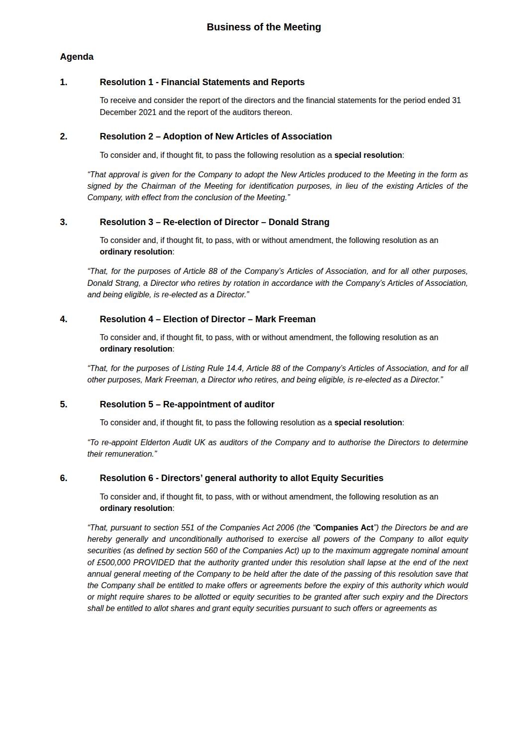Business of the Meeting
Agenda
1. Resolution 1 - Financial Statements and Reports
To receive and consider the report of the directors and the financial statements for the period ended 31 December 2021 and the report of the auditors thereon.
2. Resolution 2 – Adoption of New Articles of Association
To consider and, if thought fit, to pass the following resolution as a special resolution:
“That approval is given for the Company to adopt the New Articles produced to the Meeting in the form as signed by the Chairman of the Meeting for identification purposes, in lieu of the existing Articles of the Company, with effect from the conclusion of the Meeting.”
3. Resolution 3 – Re-election of Director – Donald Strang
To consider and, if thought fit, to pass, with or without amendment, the following resolution as an ordinary resolution:
“That, for the purposes of Article 88 of the Company’s Articles of Association, and for all other purposes, Donald Strang, a Director who retires by rotation in accordance with the Company’s Articles of Association, and being eligible, is re-elected as a Director.”
4. Resolution 4 – Election of Director – Mark Freeman
To consider and, if thought fit, to pass, with or without amendment, the following resolution as an ordinary resolution:
“That, for the purposes of Listing Rule 14.4, Article 88 of the Company’s Articles of Association, and for all other purposes, Mark Freeman, a Director who retires, and being eligible, is re-elected as a Director.”
5. Resolution 5 – Re-appointment of auditor
To consider and, if thought fit, to pass the following resolution as a special resolution:
“To re-appoint Elderton Audit UK as auditors of the Company and to authorise the Directors to determine their remuneration.”
6. Resolution 6 - Directors’ general authority to allot Equity Securities
To consider and, if thought fit, to pass, with or without amendment, the following resolution as an ordinary resolution:
“That, pursuant to section 551 of the Companies Act 2006 (the “Companies Act”) the Directors be and are hereby generally and unconditionally authorised to exercise all powers of the Company to allot equity securities (as defined by section 560 of the Companies Act) up to the maximum aggregate nominal amount of £500,000 PROVIDED that the authority granted under this resolution shall lapse at the end of the next annual general meeting of the Company to be held after the date of the passing of this resolution save that the Company shall be entitled to make offers or agreements before the expiry of this authority which would or might require shares to be allotted or equity securities to be granted after such expiry and the Directors shall be entitled to allot shares and grant equity securities pursuant to such offers or agreements as